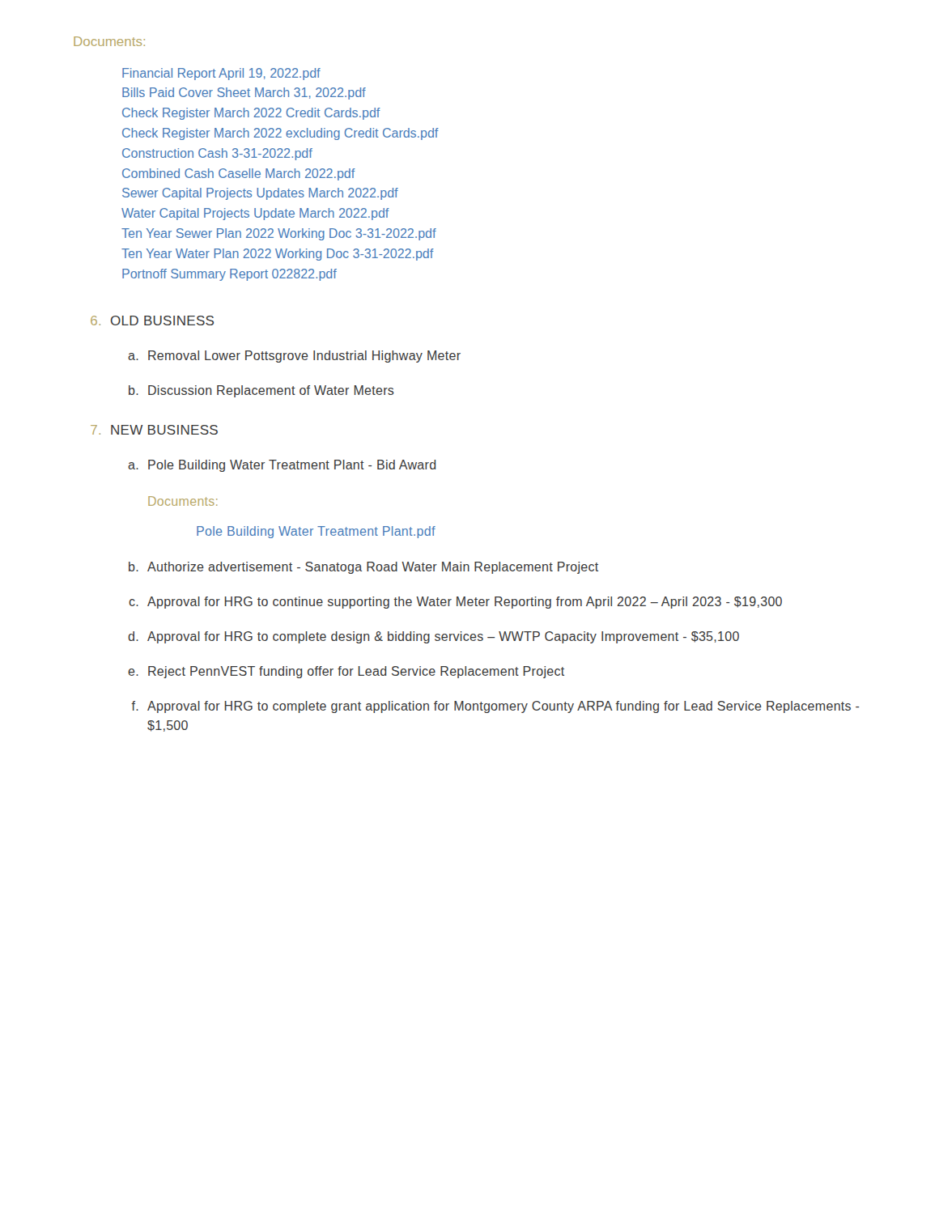Documents:
Financial Report April 19, 2022.pdf
Bills Paid Cover Sheet March 31, 2022.pdf
Check Register March 2022 Credit Cards.pdf
Check Register March 2022 excluding Credit Cards.pdf
Construction Cash 3-31-2022.pdf
Combined Cash Caselle March 2022.pdf
Sewer Capital Projects Updates March 2022.pdf
Water Capital Projects Update March 2022.pdf
Ten Year Sewer Plan 2022 Working Doc 3-31-2022.pdf
Ten Year Water Plan 2022 Working Doc 3-31-2022.pdf
Portnoff Summary Report 022822.pdf
OLD BUSINESS
Removal Lower Pottsgrove Industrial Highway Meter
Discussion Replacement of Water Meters
NEW BUSINESS
Pole Building Water Treatment Plant - Bid Award
Documents:
Pole Building Water Treatment Plant.pdf
Authorize advertisement - Sanatoga Road Water Main Replacement Project
Approval for HRG to continue supporting the Water Meter Reporting from April 2022 – April 2023 - $19,300
Approval for HRG to complete design & bidding services – WWTP Capacity Improvement - $35,100
Reject PennVEST funding offer for Lead Service Replacement Project
Approval for HRG to complete grant application for Montgomery County ARPA funding for Lead Service Replacements - $1,500